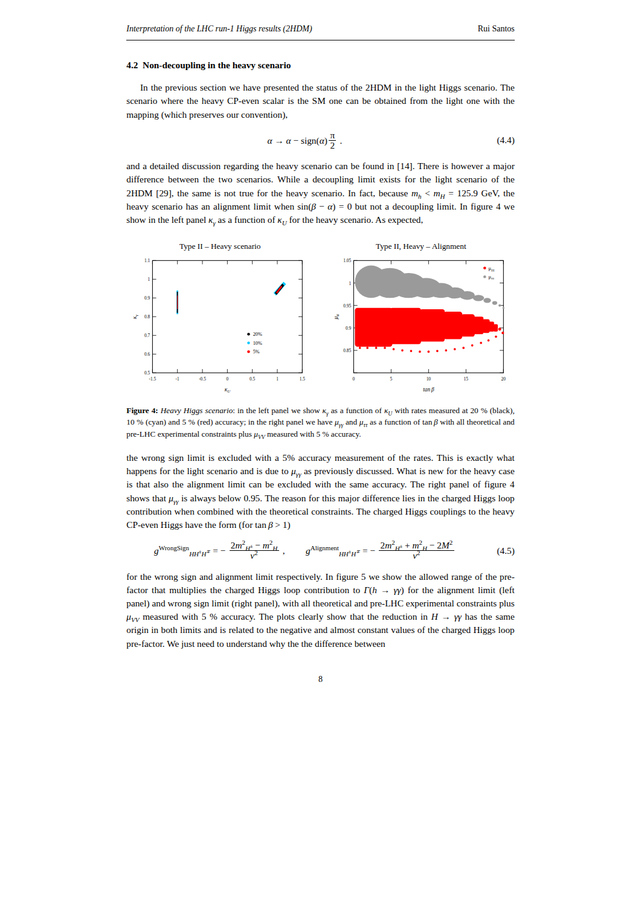Interpretation of the LHC run-1 Higgs results (2HDM)
Rui Santos
4.2 Non-decoupling in the heavy scenario
In the previous section we have presented the status of the 2HDM in the light Higgs scenario. The scenario where the heavy CP-even scalar is the SM one can be obtained from the light one with the mapping (which preserves our convention),
α → α − sign(α)π 2 .
(4.4)
and a detailed discussion regarding the heavy scenario can be found in [14]. There is however a major difference between the two scenarios. While a decoupling limit exists for the light scenario of the 2HDM [29], the same is not true for the heavy scenario. In fact, because mh < mH = 125.9 GeV, the heavy scenario has an alignment limit when sin(β − α) = 0 but not a decoupling limit. In figure 4 we show in the left panel κγ as a function of κU for the heavy scenario. As expected,
Type II – Heavy scenario
1.1 1 0.9 0.8 0.7 0.6 0.5 -1.5 -1 -0.5 0 0.5 1 1.5 κU κγ 20% 10% 5%
Type II, Heavy – Alignment
1.05 1 0.95 0.9 0.85 0 5 10 15 20 tan β μii μγγ μττ
Figure 4: Heavy Higgs scenario: in the left panel we show κγ as a function of κU with rates measured at 20 % (black), 10 % (cyan) and 5 % (red) accuracy; in the right panel we have μγγ and μττ as a function of tan β with all theoretical and pre-LHC experimental constraints plus μVV measured with 5 % accuracy.
the wrong sign limit is excluded with a 5% accuracy measurement of the rates. This is exactly what happens for the light scenario and is due to μγγ as previously discussed. What is new for the heavy case is that also the alignment limit can be excluded with the same accuracy. The right panel of figure 4 shows that μγγ is always below 0.95. The reason for this major difference lies in the charged Higgs loop contribution when combined with the theoretical constraints. The charged Higgs couplings to the heavy CP-even Higgs have the form (for tan β > 1)
gWrongSignHH±H∓ = − 2m2H± − m2H v2 , gAlignmentHH±H∓ = − 2m2H± + m2H − 2M2 v2
(4.5)
for the wrong sign and alignment limit respectively. In figure 5 we show the allowed range of the pre-factor that multiplies the charged Higgs loop contribution to Γ(h → γγ) for the alignment limit (left panel) and wrong sign limit (right panel), with all theoretical and pre-LHC experimental constraints plus μVV measured with 5 % accuracy. The plots clearly show that the reduction in H → γγ has the same origin in both limits and is related to the negative and almost constant values of the charged Higgs loop pre-factor. We just need to understand why the the difference between
8